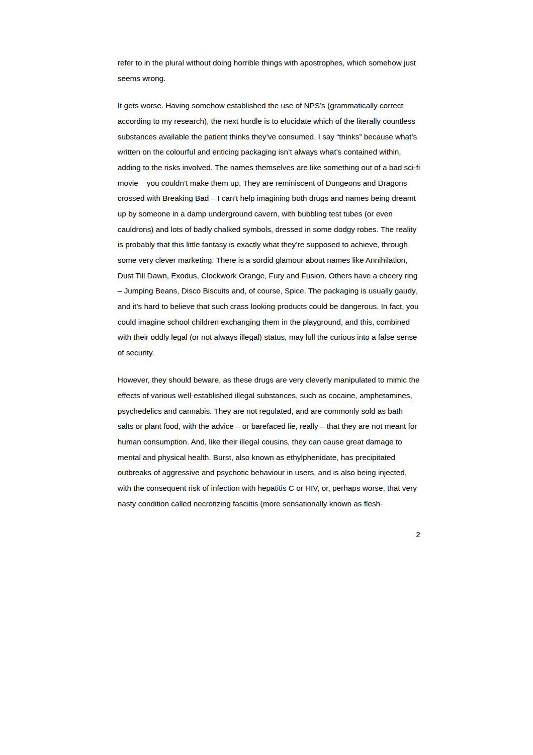refer to in the plural without doing horrible things with apostrophes, which somehow just seems wrong.
It gets worse. Having somehow established the use of NPS’s (grammatically correct according to my research), the next hurdle is to elucidate which of the literally countless substances available the patient thinks they’ve consumed. I say “thinks” because what’s written on the colourful and enticing packaging isn’t always what’s contained within, adding to the risks involved. The names themselves are like something out of a bad sci-fi movie – you couldn’t make them up. They are reminiscent of Dungeons and Dragons crossed with Breaking Bad – I can’t help imagining both drugs and names being dreamt up by someone in a damp underground cavern, with bubbling test tubes (or even cauldrons) and lots of badly chalked symbols, dressed in some dodgy robes. The reality is probably that this little fantasy is exactly what they’re supposed to achieve, through some very clever marketing. There is a sordid glamour about names like Annihilation, Dust Till Dawn, Exodus, Clockwork Orange, Fury and Fusion. Others have a cheery ring – Jumping Beans, Disco Biscuits and, of course, Spice. The packaging is usually gaudy, and it’s hard to believe that such crass looking products could be dangerous. In fact, you could imagine school children exchanging them in the playground, and this, combined with their oddly legal (or not always illegal) status, may lull the curious into a false sense of security.
However, they should beware, as these drugs are very cleverly manipulated to mimic the effects of various well-established illegal substances, such as cocaine, amphetamines, psychedelics and cannabis. They are not regulated, and are commonly sold as bath salts or plant food, with the advice – or barefaced lie, really – that they are not meant for human consumption. And, like their illegal cousins, they can cause great damage to mental and physical health. Burst, also known as ethylphenidate, has precipitated outbreaks of aggressive and psychotic behaviour in users, and is also being injected, with the consequent risk of infection with hepatitis C or HIV, or, perhaps worse, that very nasty condition called necrotizing fasciitis (more sensationally known as flesh-
2